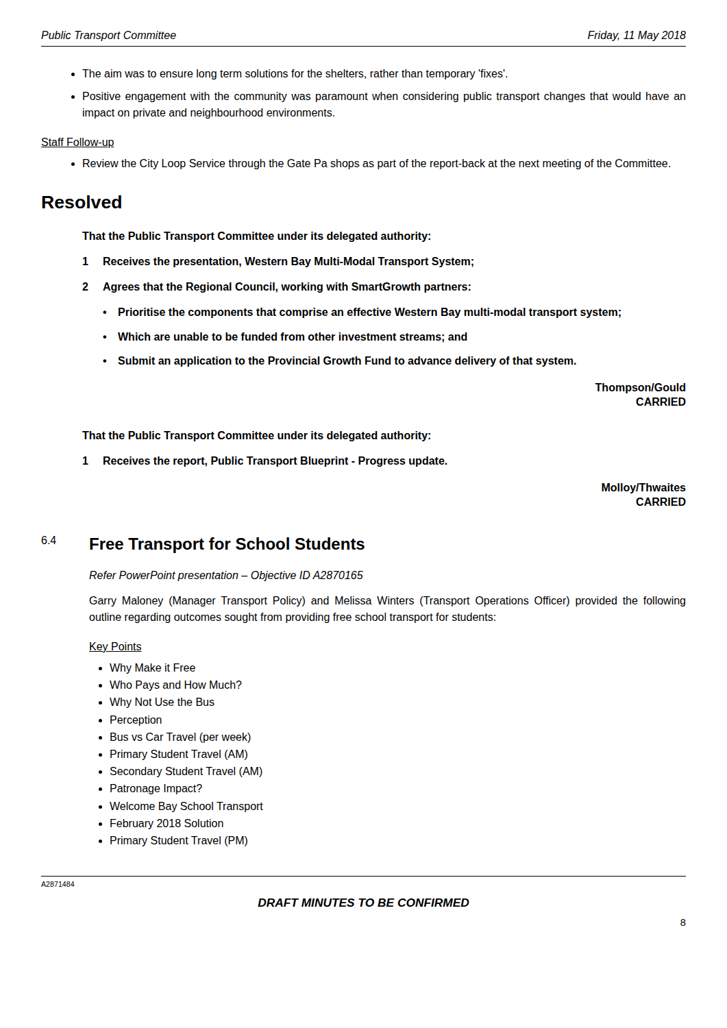Public Transport Committee Friday, 11 May 2018
The aim was to ensure long term solutions for the shelters, rather than temporary 'fixes'.
Positive engagement with the community was paramount when considering public transport changes that would have an impact on private and neighbourhood environments.
Staff Follow-up
Review the City Loop Service through the Gate Pa shops as part of the report-back at the next meeting of the Committee.
Resolved
That the Public Transport Committee under its delegated authority:
1
Receives the presentation, Western Bay Multi-Modal Transport System;
2
Agrees that the Regional Council, working with SmartGrowth partners:
•
Prioritise the components that comprise an effective Western Bay multi-modal transport system;
•
Which are unable to be funded from other investment streams; and
•
Submit an application to the Provincial Growth Fund to advance delivery of that system.
Thompson/Gould
CARRIED
That the Public Transport Committee under its delegated authority:
1
Receives the report, Public Transport Blueprint - Progress update.
Molloy/Thwaites
CARRIED
6.4
Free Transport for School Students
Refer PowerPoint presentation – Objective ID A2870165
Garry Maloney (Manager Transport Policy) and Melissa Winters (Transport Operations Officer) provided the following outline regarding outcomes sought from providing free school transport for students:
Key Points
Why Make it Free
Who Pays and How Much?
Why Not Use the Bus
Perception
Bus vs Car Travel (per week)
Primary Student Travel (AM)
Secondary Student Travel (AM)
Patronage Impact?
Welcome Bay School Transport
February 2018 Solution
Primary Student Travel (PM)
A2871484
DRAFT MINUTES TO BE CONFIRMED
8